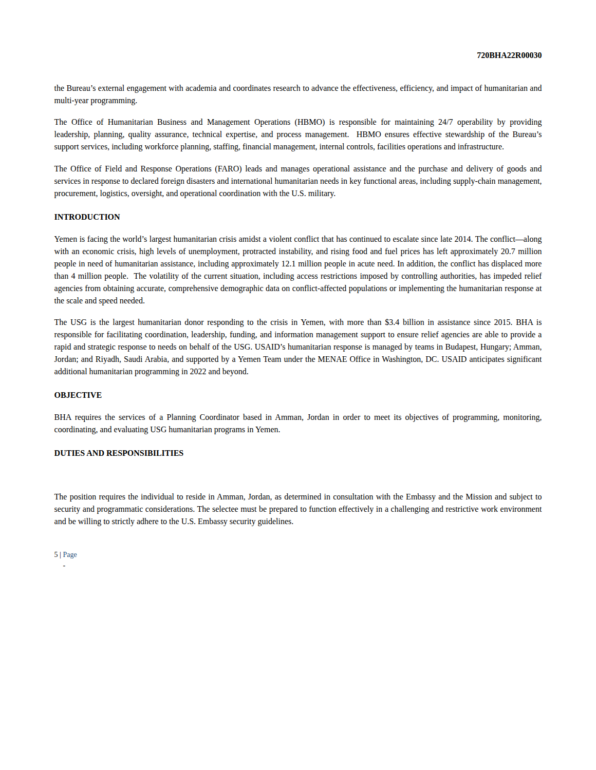720BHA22R00030
the Bureau’s external engagement with academia and coordinates research to advance the effectiveness, efficiency, and impact of humanitarian and multi-year programming.
The Office of Humanitarian Business and Management Operations (HBMO) is responsible for maintaining 24/7 operability by providing leadership, planning, quality assurance, technical expertise, and process management. HBMO ensures effective stewardship of the Bureau’s support services, including workforce planning, staffing, financial management, internal controls, facilities operations and infrastructure.
The Office of Field and Response Operations (FARO) leads and manages operational assistance and the purchase and delivery of goods and services in response to declared foreign disasters and international humanitarian needs in key functional areas, including supply-chain management, procurement, logistics, oversight, and operational coordination with the U.S. military.
INTRODUCTION
Yemen is facing the world’s largest humanitarian crisis amidst a violent conflict that has continued to escalate since late 2014. The conflict—along with an economic crisis, high levels of unemployment, protracted instability, and rising food and fuel prices has left approximately 20.7 million people in need of humanitarian assistance, including approximately 12.1 million people in acute need. In addition, the conflict has displaced more than 4 million people. The volatility of the current situation, including access restrictions imposed by controlling authorities, has impeded relief agencies from obtaining accurate, comprehensive demographic data on conflict-affected populations or implementing the humanitarian response at the scale and speed needed.
The USG is the largest humanitarian donor responding to the crisis in Yemen, with more than $3.4 billion in assistance since 2015. BHA is responsible for facilitating coordination, leadership, funding, and information management support to ensure relief agencies are able to provide a rapid and strategic response to needs on behalf of the USG. USAID’s humanitarian response is managed by teams in Budapest, Hungary; Amman, Jordan; and Riyadh, Saudi Arabia, and supported by a Yemen Team under the MENAE Office in Washington, DC. USAID anticipates significant additional humanitarian programming in 2022 and beyond.
OBJECTIVE
BHA requires the services of a Planning Coordinator based in Amman, Jordan in order to meet its objectives of programming, monitoring, coordinating, and evaluating USG humanitarian programs in Yemen.
DUTIES AND RESPONSIBILITIES
The position requires the individual to reside in Amman, Jordan, as determined in consultation with the Embassy and the Mission and subject to security and programmatic considerations. The selectee must be prepared to function effectively in a challenging and restrictive work environment and be willing to strictly adhere to the U.S. Embassy security guidelines.
5 | Page -